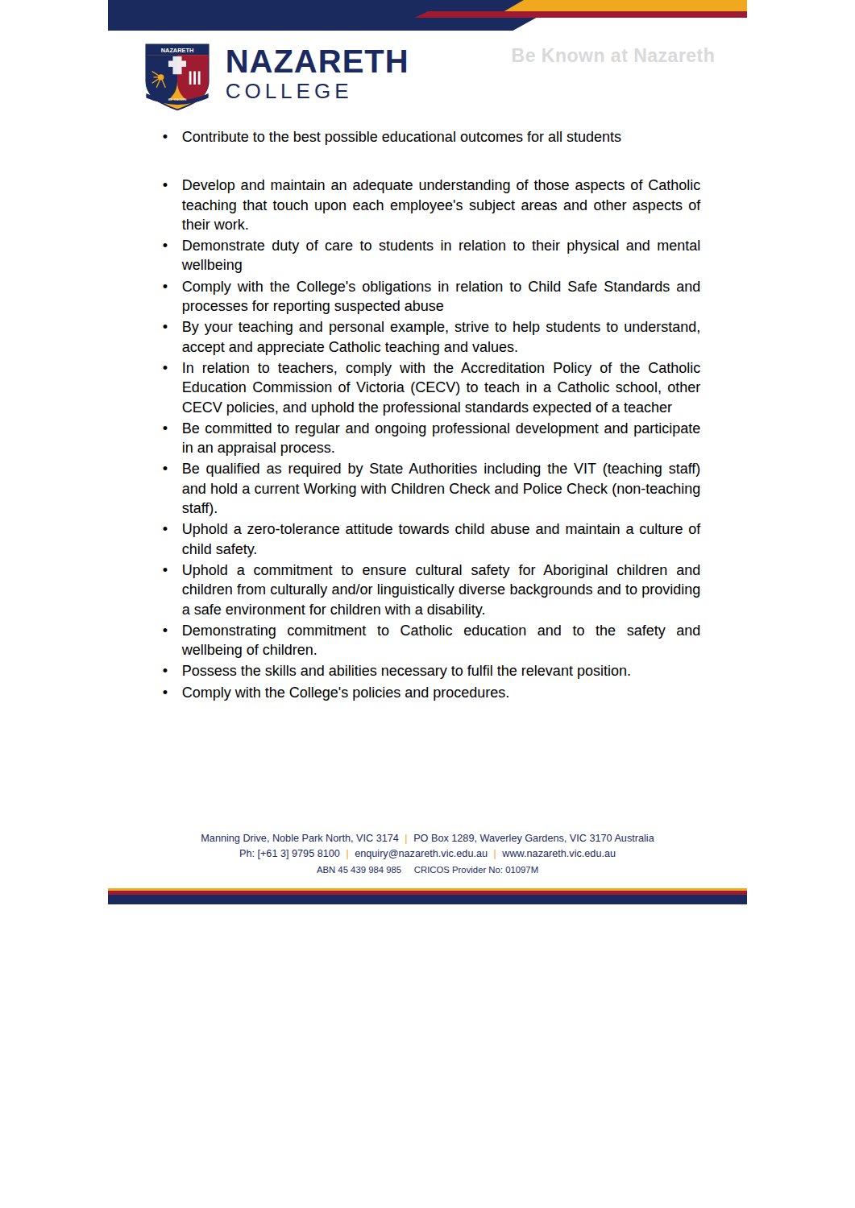NAZARETH BE KNOWN
NAZARETH
COLLEGE
Be Known at Nazareth
Contribute to the best possible educational outcomes for all students
Develop and maintain an adequate understanding of those aspects of Catholic teaching that touch upon each employee's subject areas and other aspects of their work.
Demonstrate duty of care to students in relation to their physical and mental wellbeing
Comply with the College's obligations in relation to Child Safe Standards and processes for reporting suspected abuse
By your teaching and personal example, strive to help students to understand, accept and appreciate Catholic teaching and values.
In relation to teachers, comply with the Accreditation Policy of the Catholic Education Commission of Victoria (CECV) to teach in a Catholic school, other CECV policies, and uphold the professional standards expected of a teacher
Be committed to regular and ongoing professional development and participate in an appraisal process.
Be qualified as required by State Authorities including the VIT (teaching staff) and hold a current Working with Children Check and Police Check (non-teaching staff).
Uphold a zero-tolerance attitude towards child abuse and maintain a culture of child safety.
Uphold a commitment to ensure cultural safety for Aboriginal children and children from culturally and/or linguistically diverse backgrounds and to providing a safe environment for children with a disability.
Demonstrating commitment to Catholic education and to the safety and wellbeing of children.
Possess the skills and abilities necessary to fulfil the relevant position.
Comply with the College's policies and procedures.
Manning Drive, Noble Park North, VIC 3174 | PO Box 1289, Waverley Gardens, VIC 3170 Australia
Ph: [+61 3] 9795 8100 | enquiry@nazareth.vic.edu.au | www.nazareth.vic.edu.au
ABN 45 439 984 985 CRICOS Provider No: 01097M